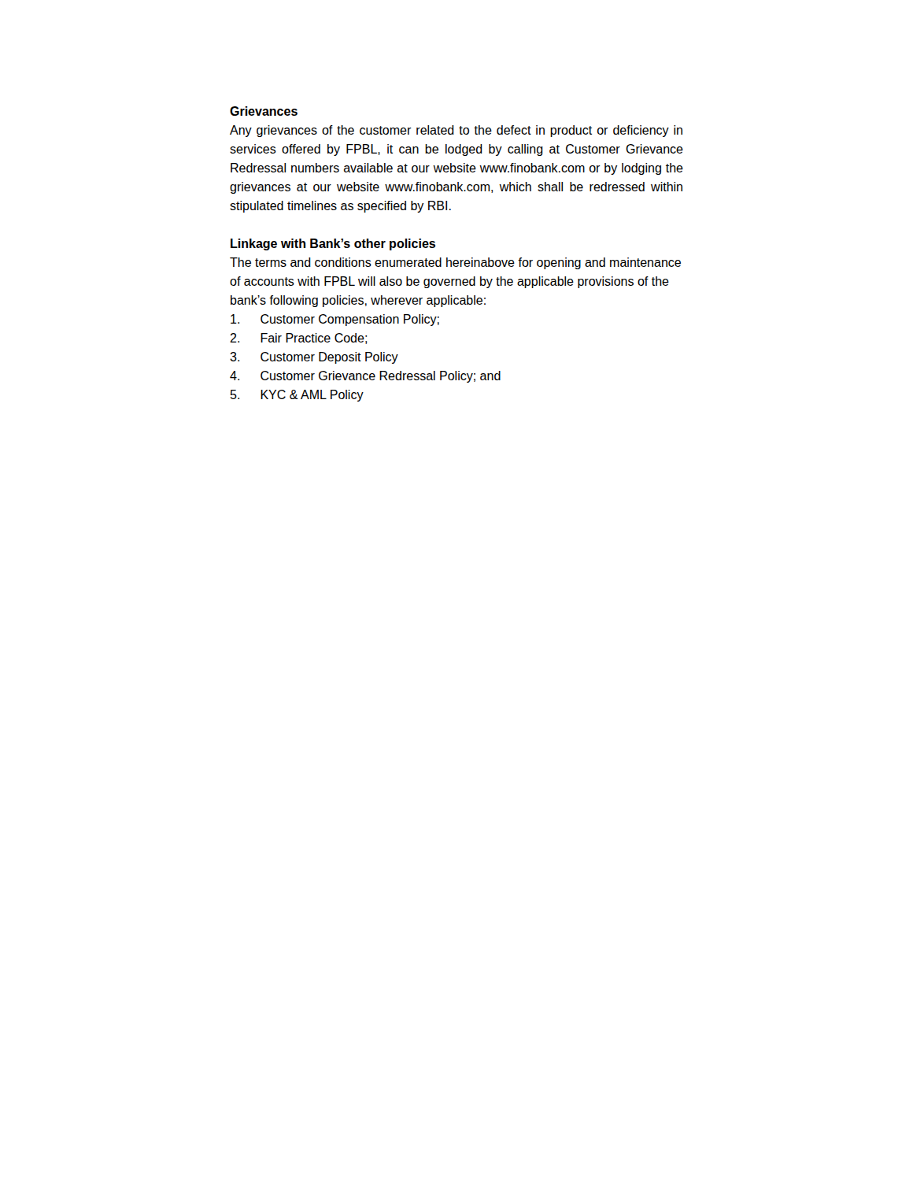Grievances
Any grievances of the customer related to the defect in product or deficiency in services offered by FPBL, it can be lodged by calling at Customer Grievance Redressal numbers available at our website www.finobank.com or by lodging the grievances at our website www.finobank.com, which shall be redressed within stipulated timelines as specified by RBI.
Linkage with Bank’s other policies
The terms and conditions enumerated hereinabove for opening and maintenance of accounts with FPBL will also be governed by the applicable provisions of the bank’s following policies, wherever applicable:
Customer Compensation Policy;
Fair Practice Code;
Customer Deposit Policy
Customer Grievance Redressal Policy; and
KYC & AML Policy